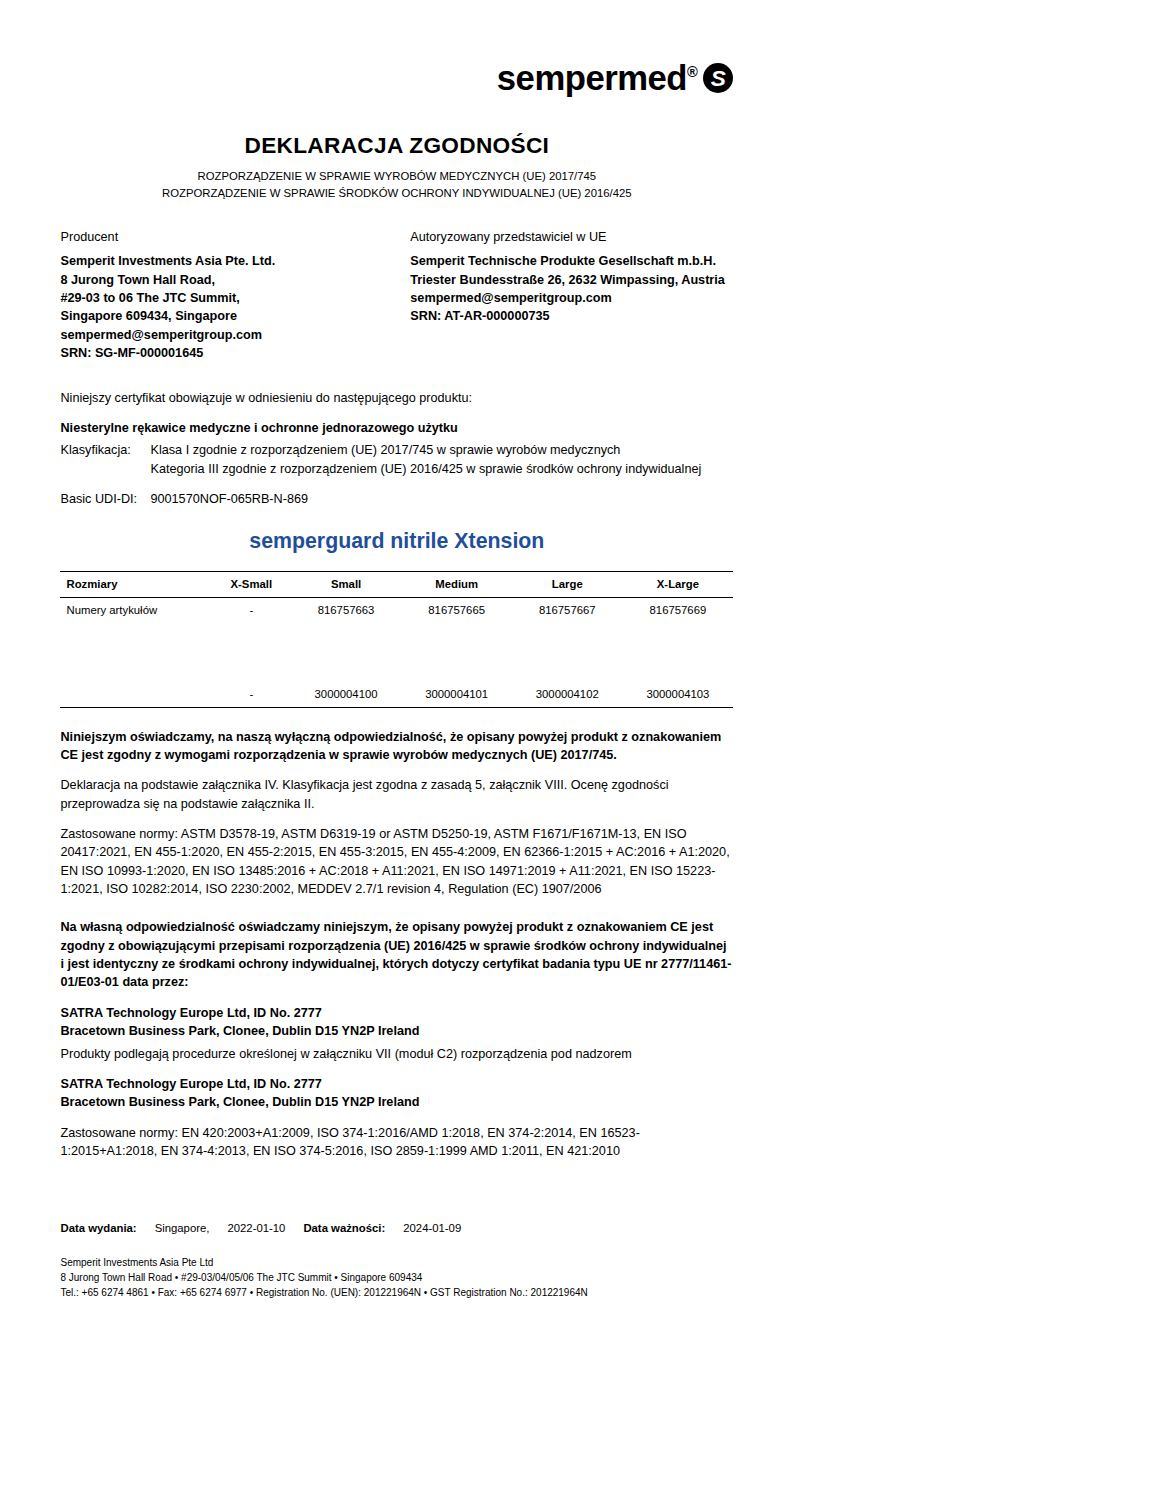sempermed®S
DEKLARACJA ZGODNOŚCI
ROZPORZĄDZENIE W SPRAWIE WYROBÓW MEDYCZNYCH (UE) 2017/745
ROZPORZĄDZENIE W SPRAWIE ŚRODKÓW OCHRONY INDYWIDUALNEJ (UE) 2016/425
Producent
Semperit Investments Asia Pte. Ltd.
8 Jurong Town Hall Road,
#29-03 to 06 The JTC Summit,
Singapore 609434, Singapore
sempermed@semperitgroup.com
SRN: SG-MF-000001645
Autoryzowany przedstawiciel w UE
Semperit Technische Produkte Gesellschaft m.b.H.
Triester Bundesstraße 26, 2632 Wimpassing, Austria
sempermed@semperitgroup.com
SRN: AT-AR-000000735
Niniejszy certyfikat obowiązuje w odniesieniu do następującego produktu:
Niesterylne rękawice medyczne i ochronne jednorazowego użytku
Klasyfikacja:
Klasa I zgodnie z rozporządzeniem (UE) 2017/745 w sprawie wyrobów medycznych
Kategoria III zgodnie z rozporządzeniem (UE) 2016/425 w sprawie środków ochrony indywidualnej
Basic UDI-DI:
9001570NOF-065RB-N-869
semperguard nitrile Xtension
| Rozmiary | X-Small | Small | Medium | Large | X-Large |
| --- | --- | --- | --- | --- | --- |
| Numery artykułów | - | 816757663 | 816757665 | 816757667 | 816757669 |
| | - | 3000004100 | 3000004101 | 3000004102 | 3000004103 |
Niniejszym oświadczamy, na naszą wyłączną odpowiedzialność, że opisany powyżej produkt z oznakowaniem CE jest zgodny z wymogami rozporządzenia w sprawie wyrobów medycznych (UE) 2017/745.
Deklaracja na podstawie załącznika IV. Klasyfikacja jest zgodna z zasadą 5, załącznik VIII. Ocenę zgodności przeprowadza się na podstawie załącznika II.
Zastosowane normy: ASTM D3578-19, ASTM D6319-19 or ASTM D5250-19, ASTM F1671/F1671M-13, EN ISO 20417:2021, EN 455-1:2020, EN 455-2:2015, EN 455-3:2015, EN 455-4:2009, EN 62366-1:2015 + AC:2016 + A1:2020, EN ISO 10993-1:2020, EN ISO 13485:2016 + AC:2018 + A11:2021, EN ISO 14971:2019 + A11:2021, EN ISO 15223-1:2021, ISO 10282:2014, ISO 2230:2002, MEDDEV 2.7/1 revision 4, Regulation (EC) 1907/2006
Na własną odpowiedzialność oświadczamy niniejszym, że opisany powyżej produkt z oznakowaniem CE jest zgodny z obowiązującymi przepisami rozporządzenia (UE) 2016/425 w sprawie środków ochrony indywidualnej i jest identyczny ze środkami ochrony indywidualnej, których dotyczy certyfikat badania typu UE nr 2777/11461-01/E03-01 data przez:
SATRA Technology Europe Ltd, ID No. 2777
Bracetown Business Park, Clonee, Dublin D15 YN2P Ireland
Produkty podlegają procedurze określonej w załączniku VII (moduł C2) rozporządzenia pod nadzorem
SATRA Technology Europe Ltd, ID No. 2777
Bracetown Business Park, Clonee, Dublin D15 YN2P Ireland
Zastosowane normy: EN 420:2003+A1:2009, ISO 374-1:2016/AMD 1:2018, EN 374-2:2014, EN 16523-1:2015+A1:2018, EN 374-4:2013, EN ISO 374-5:2016, ISO 2859-1:1999 AMD 1:2011, EN 421:2010
| Data wydania: | Singapore, | 2022-01-10 | Data ważności: | 2024-01-09 |
Semperit Investments Asia Pte Ltd
8 Jurong Town Hall Road • #29-03/04/05/06 The JTC Summit • Singapore 609434
Tel.: +65 6274 4861 • Fax: +65 6274 6977 • Registration No. (UEN): 201221964N • GST Registration No.: 201221964N